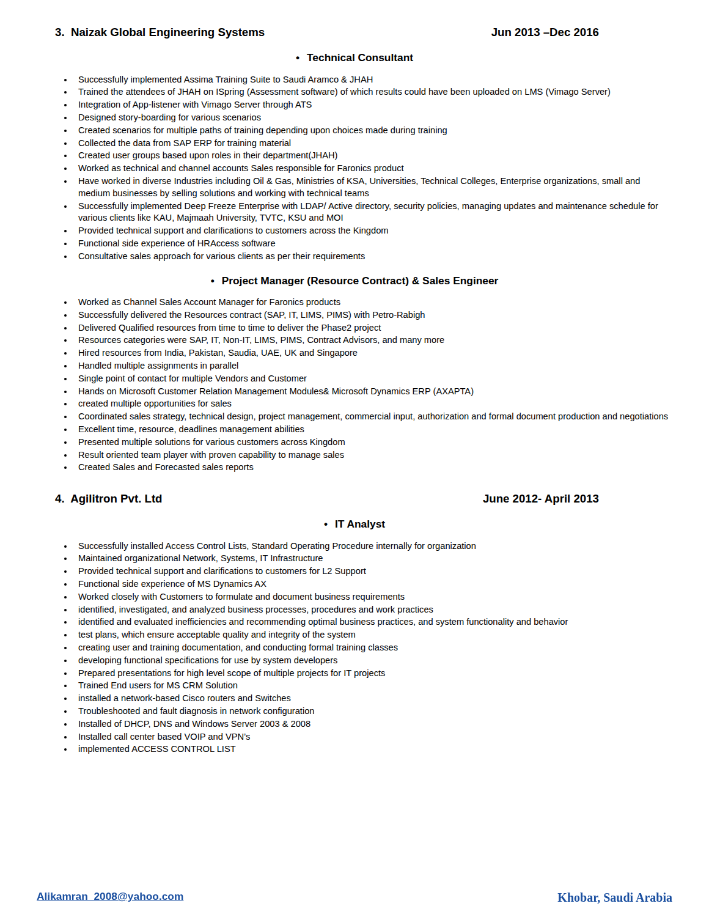3. Naizak Global Engineering Systems Jun 2013 –Dec 2016
Technical Consultant
Successfully implemented Assima Training Suite to Saudi Aramco & JHAH
Trained the attendees of JHAH on ISpring (Assessment software) of which results could have been uploaded on LMS (Vimago Server)
Integration of App-listener with Vimago Server through ATS
Designed story-boarding for various scenarios
Created scenarios for multiple paths of training depending upon choices made during training
Collected the data from SAP ERP for training material
Created user groups based upon roles in their department(JHAH)
Worked as technical and channel accounts Sales responsible for Faronics product
Have worked in diverse Industries including Oil & Gas, Ministries of KSA, Universities, Technical Colleges, Enterprise organizations, small and medium businesses by selling solutions and working with technical teams
Successfully implemented Deep Freeze Enterprise with LDAP/ Active directory, security policies, managing updates and maintenance schedule for various clients like KAU, Majmaah University, TVTC, KSU and MOI
Provided technical support and clarifications to customers across the Kingdom
Functional side experience of HRAccess software
Consultative sales approach for various clients as per their requirements
Project Manager (Resource Contract) & Sales Engineer
Worked as Channel Sales Account Manager for Faronics products
Successfully delivered the Resources contract (SAP, IT, LIMS, PIMS) with Petro-Rabigh
Delivered Qualified resources from time to time to deliver the Phase2 project
Resources categories were SAP, IT, Non-IT, LIMS, PIMS, Contract Advisors, and many more
Hired resources from India, Pakistan, Saudia, UAE, UK and Singapore
Handled multiple assignments in parallel
Single point of contact for multiple Vendors and Customer
Hands on Microsoft Customer Relation Management Modules& Microsoft Dynamics ERP (AXAPTA)
created multiple opportunities for sales
Coordinated sales strategy, technical design, project management, commercial input, authorization and formal document production and negotiations
Excellent time, resource, deadlines management abilities
Presented multiple solutions for various customers across Kingdom
Result oriented team player with proven capability to manage sales
Created Sales and Forecasted sales reports
4. Agilitron Pvt. Ltd June 2012- April 2013
IT Analyst
Successfully installed Access Control Lists, Standard Operating Procedure internally for organization
Maintained organizational Network, Systems, IT Infrastructure
Provided technical support and clarifications to customers for L2 Support
Functional side experience of MS Dynamics AX
Worked closely with Customers to formulate and document business requirements
identified, investigated, and analyzed business processes, procedures and work practices
identified and evaluated inefficiencies and recommending optimal business practices, and system functionality and behavior
test plans, which ensure acceptable quality and integrity of the system
creating user and training documentation, and conducting formal training classes
developing functional specifications for use by system developers
Prepared presentations for high level scope of multiple projects for IT projects
Trained End users for MS CRM Solution
installed a network-based Cisco routers and Switches
Troubleshooted and fault diagnosis in network configuration
Installed of DHCP, DNS and Windows Server 2003 & 2008
Installed call center based VOIP and VPN’s
implemented ACCESS CONTROL LIST
Alikamran_2008@yahoo.com Khobar, Saudi Arabia